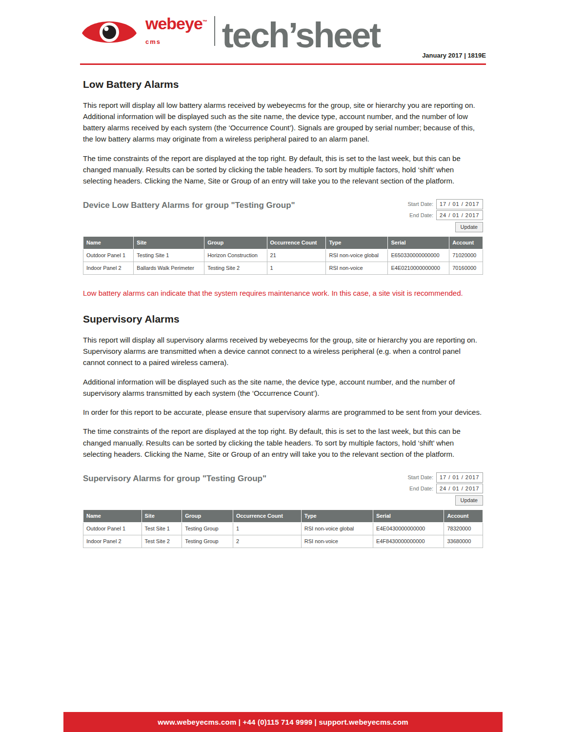webeye™
cms
tech’sheet
January 2017 | 1819E
Low Battery Alarms
This report will display all low battery alarms received by webeyecms for the group, site or hierarchy you are reporting on. Additional information will be displayed such as the site name, the device type, account number, and the number of low battery alarms received by each system (the ‘Occurrence Count’). Signals are grouped by serial number; because of this, the low battery alarms may originate from a wireless peripheral paired to an alarm panel.
The time constraints of the report are displayed at the top right. By default, this is set to the last week, but this can be changed manually. Results can be sorted by clicking the table headers. To sort by multiple factors, hold ‘shift’ when selecting headers. Clicking the Name, Site or Group of an entry will take you to the relevant section of the platform.
Device Low Battery Alarms for group "Testing Group"
Start Date: 17 / 01 / 2017
End Date: 24 / 01 / 2017
Update
| Name | Site | Group | Occurrence Count | Type | Serial | Account |
| --- | --- | --- | --- | --- | --- | --- |
| Outdoor Panel 1 | Testing Site 1 | Horizon Construction | 21 | RSI non-voice global | E650330000000000 | 71020000 |
| Indoor Panel 2 | Ballards Walk Perimeter | Testing Site 2 | 1 | RSI non-voice | E4E0210000000000 | 70160000 |
Low battery alarms can indicate that the system requires maintenance work. In this case, a site visit is recommended.
Supervisory Alarms
This report will display all supervisory alarms received by webeyecms for the group, site or hierarchy you are reporting on. Supervisory alarms are transmitted when a device cannot connect to a wireless peripheral (e.g. when a control panel cannot connect to a paired wireless camera).
Additional information will be displayed such as the site name, the device type, account number, and the number of supervisory alarms transmitted by each system (the ‘Occurrence Count’).
In order for this report to be accurate, please ensure that supervisory alarms are programmed to be sent from your devices.
The time constraints of the report are displayed at the top right. By default, this is set to the last week, but this can be changed manually. Results can be sorted by clicking the table headers. To sort by multiple factors, hold ‘shift’ when selecting headers. Clicking the Name, Site or Group of an entry will take you to the relevant section of the platform.
Supervisory Alarms for group "Testing Group"
Start Date: 17 / 01 / 2017
End Date: 24 / 01 / 2017
Update
| Name | Site | Group | Occurrence Count | Type | Serial | Account |
| --- | --- | --- | --- | --- | --- | --- |
| Outdoor Panel 1 | Test Site 1 | Testing Group | 1 | RSI non-voice global | E4E0430000000000 | 78320000 |
| Indoor Panel 2 | Test Site 2 | Testing Group | 2 | RSI non-voice | E4F8430000000000 | 33680000 |
www.webeyecms.com | +44 (0)115 714 9999 | support.webeyecms.com